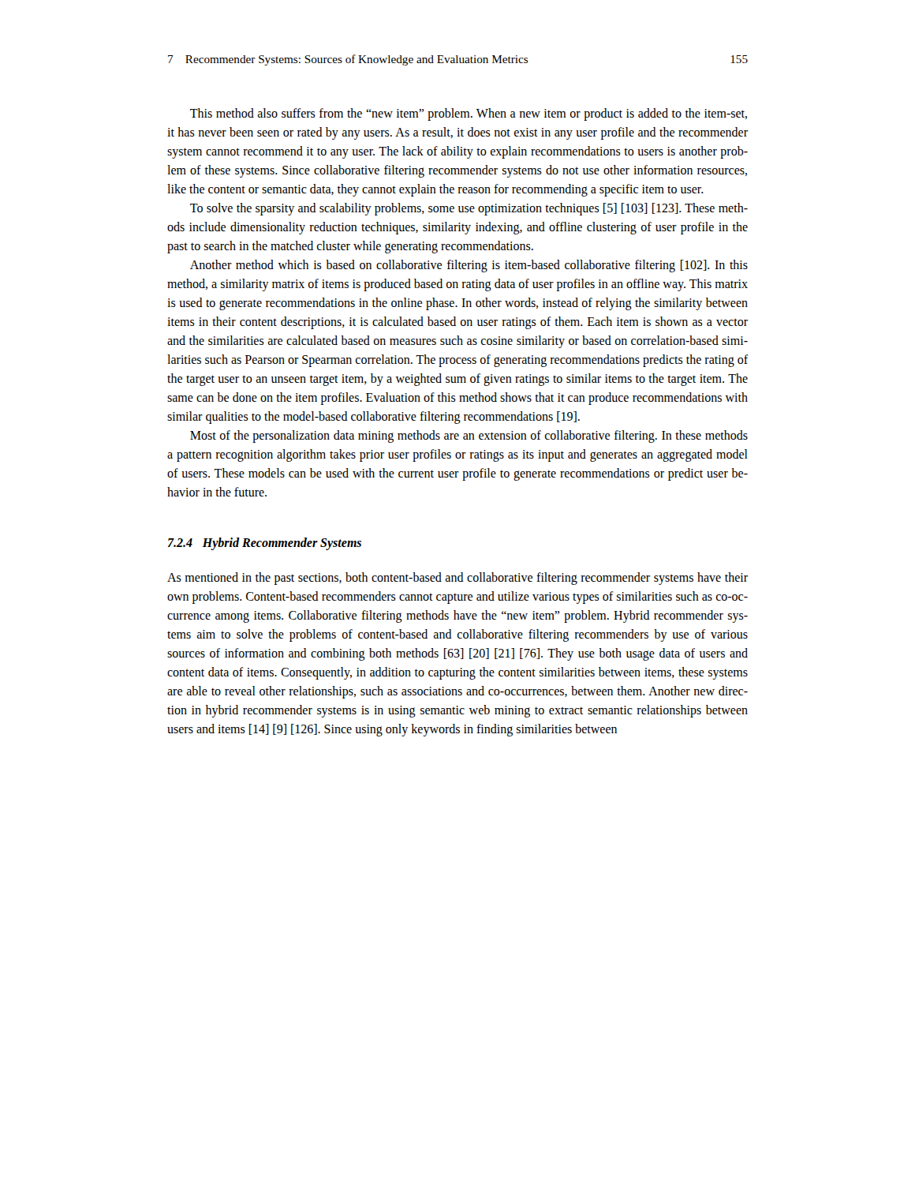7 Recommender Systems: Sources of Knowledge and Evaluation Metrics 155
This method also suffers from the “new item” problem. When a new item or product is added to the item-set, it has never been seen or rated by any users. As a result, it does not exist in any user profile and the recommender system cannot recommend it to any user. The lack of ability to explain recommendations to users is another problem of these systems. Since collaborative filtering recommender systems do not use other information resources, like the content or semantic data, they cannot explain the reason for recommending a specific item to user.
To solve the sparsity and scalability problems, some use optimization techniques [5] [103] [123]. These methods include dimensionality reduction techniques, similarity indexing, and offline clustering of user profile in the past to search in the matched cluster while generating recommendations.
Another method which is based on collaborative filtering is item-based collaborative filtering [102]. In this method, a similarity matrix of items is produced based on rating data of user profiles in an offline way. This matrix is used to generate recommendations in the online phase. In other words, instead of relying the similarity between items in their content descriptions, it is calculated based on user ratings of them. Each item is shown as a vector and the similarities are calculated based on measures such as cosine similarity or based on correlation-based similarities such as Pearson or Spearman correlation. The process of generating recommendations predicts the rating of the target user to an unseen target item, by a weighted sum of given ratings to similar items to the target item. The same can be done on the item profiles. Evaluation of this method shows that it can produce recommendations with similar qualities to the model-based collaborative filtering recommendations [19].
Most of the personalization data mining methods are an extension of collaborative filtering. In these methods a pattern recognition algorithm takes prior user profiles or ratings as its input and generates an aggregated model of users. These models can be used with the current user profile to generate recommendations or predict user behavior in the future.
7.2.4 Hybrid Recommender Systems
As mentioned in the past sections, both content-based and collaborative filtering recommender systems have their own problems. Content-based recommenders cannot capture and utilize various types of similarities such as co-occurrence among items. Collaborative filtering methods have the “new item” problem. Hybrid recommender systems aim to solve the problems of content-based and collaborative filtering recommenders by use of various sources of information and combining both methods [63] [20] [21] [76]. They use both usage data of users and content data of items. Consequently, in addition to capturing the content similarities between items, these systems are able to reveal other relationships, such as associations and co-occurrences, between them. Another new direction in hybrid recommender systems is in using semantic web mining to extract semantic relationships between users and items [14] [9] [126]. Since using only keywords in finding similarities between